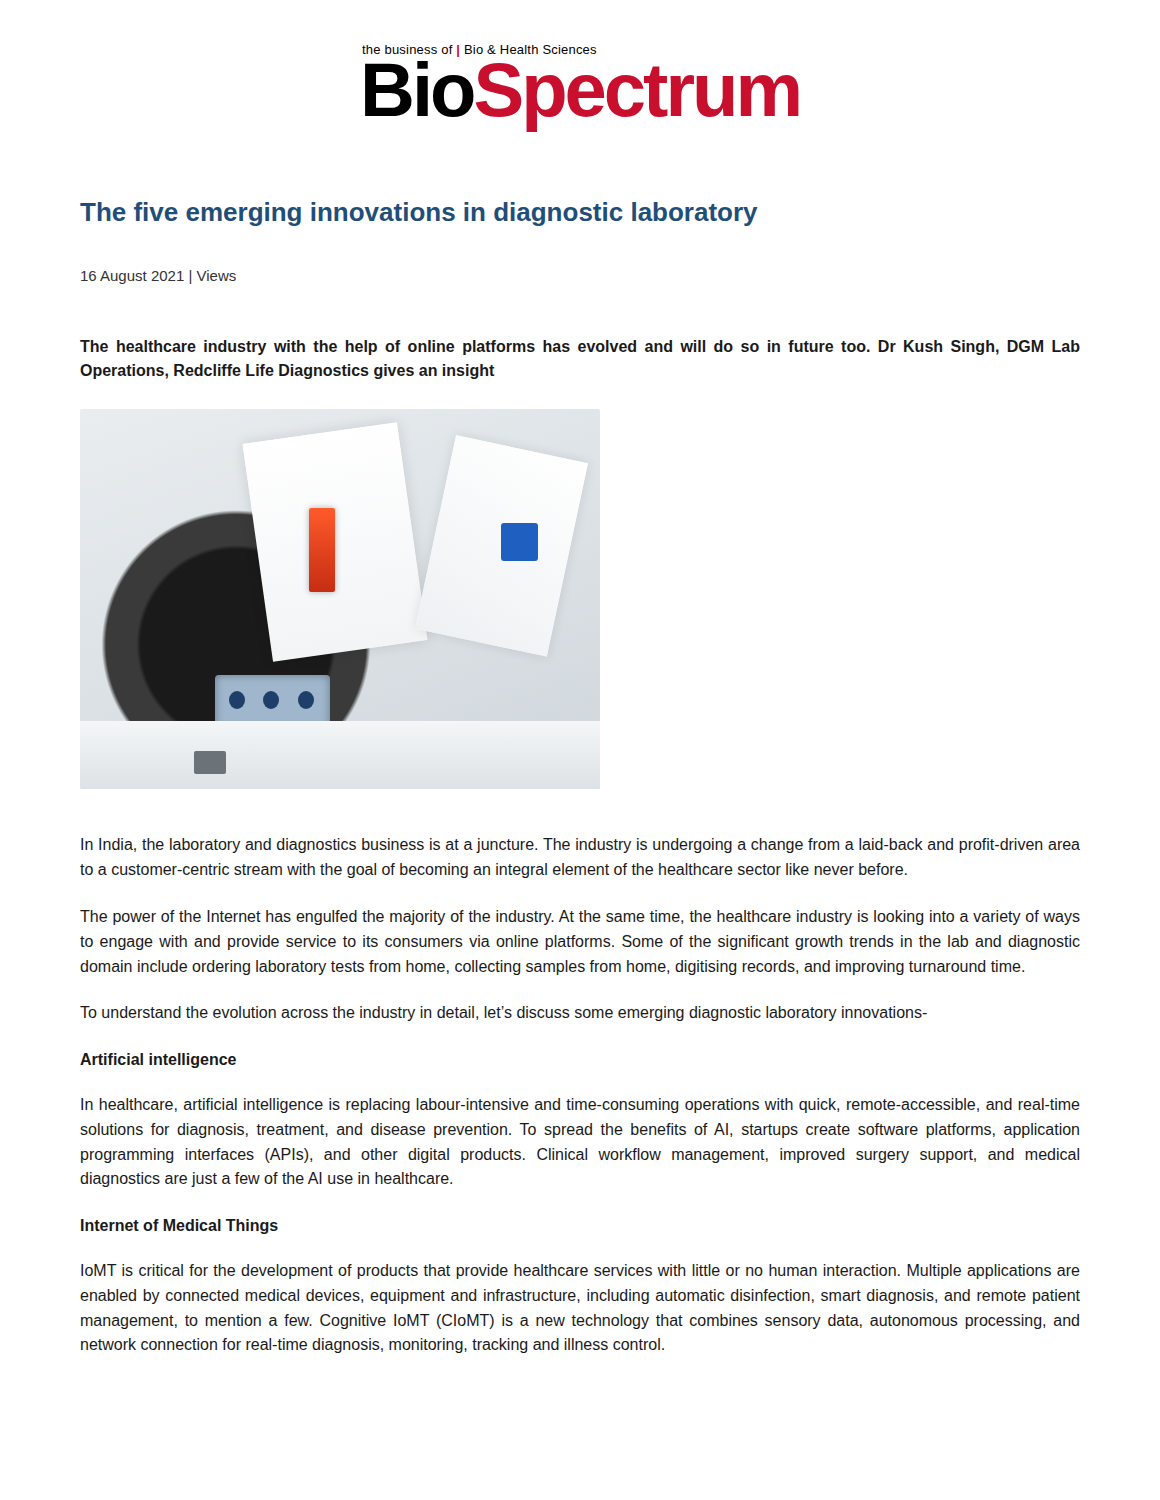the business of | Bio & Health Sciences
Bio Spectrum
The five emerging innovations in diagnostic laboratory
16 August 2021 | Views
The healthcare industry with the help of online platforms has evolved and will do so in future too. Dr Kush Singh, DGM Lab Operations, Redcliffe Life Diagnostics gives an insight
In India, the laboratory and diagnostics business is at a juncture. The industry is undergoing a change from a laid-back and profit-driven area to a customer-centric stream with the goal of becoming an integral element of the healthcare sector like never before.
The power of the Internet has engulfed the majority of the industry. At the same time, the healthcare industry is looking into a variety of ways to engage with and provide service to its consumers via online platforms. Some of the significant growth trends in the lab and diagnostic domain include ordering laboratory tests from home, collecting samples from home, digitising records, and improving turnaround time.
To understand the evolution across the industry in detail, let’s discuss some emerging diagnostic laboratory innovations-
Artificial intelligence
In healthcare, artificial intelligence is replacing labour-intensive and time-consuming operations with quick, remote-accessible, and real-time solutions for diagnosis, treatment, and disease prevention. To spread the benefits of AI, startups create software platforms, application programming interfaces (APIs), and other digital products. Clinical workflow management, improved surgery support, and medical diagnostics are just a few of the AI use in healthcare.
Internet of Medical Things
IoMT is critical for the development of products that provide healthcare services with little or no human interaction. Multiple applications are enabled by connected medical devices, equipment and infrastructure, including automatic disinfection, smart diagnosis, and remote patient management, to mention a few. Cognitive IoMT (CIoMT) is a new technology that combines sensory data, autonomous processing, and network connection for real-time diagnosis, monitoring, tracking and illness control.